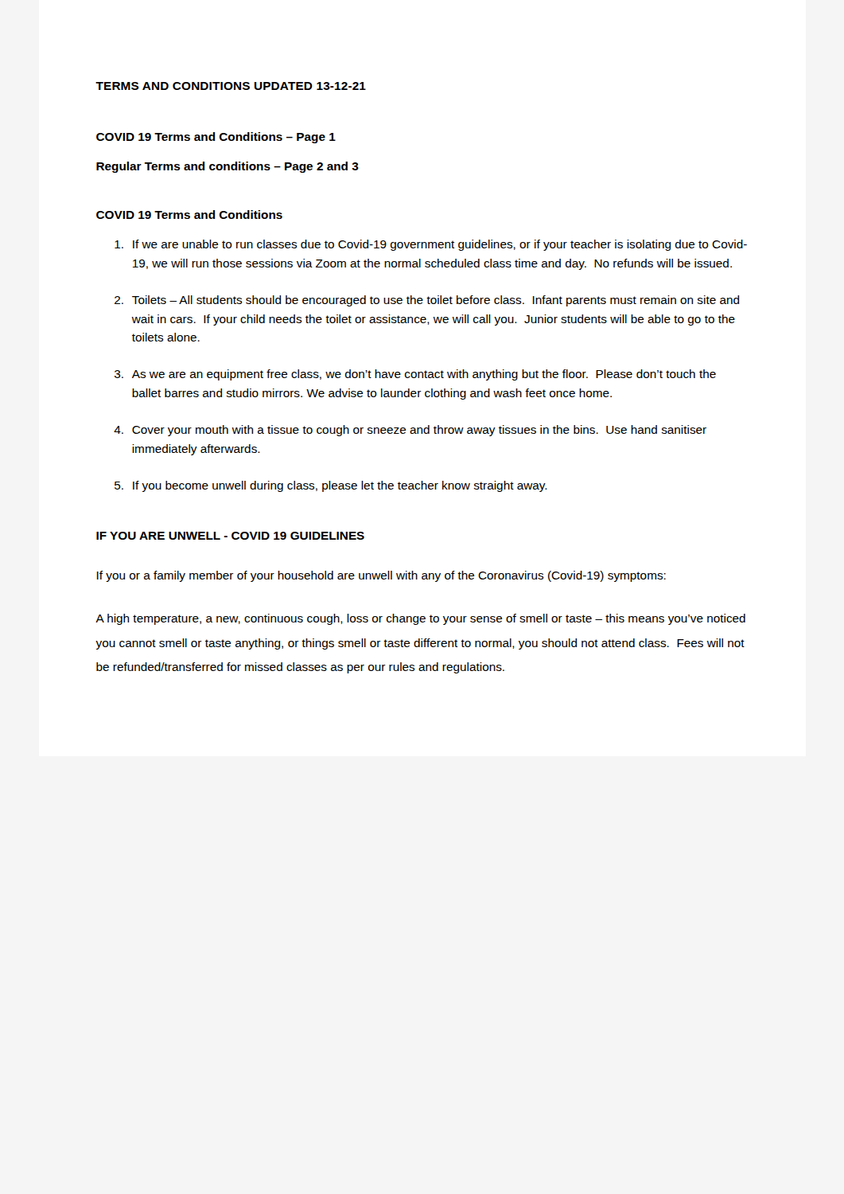TERMS AND CONDITIONS UPDATED 13-12-21
COVID 19 Terms and Conditions – Page 1
Regular Terms and conditions – Page 2 and 3
COVID 19 Terms and Conditions
If we are unable to run classes due to Covid-19 government guidelines, or if your teacher is isolating due to Covid-19, we will run those sessions via Zoom at the normal scheduled class time and day. No refunds will be issued.
Toilets – All students should be encouraged to use the toilet before class. Infant parents must remain on site and wait in cars. If your child needs the toilet or assistance, we will call you. Junior students will be able to go to the toilets alone.
As we are an equipment free class, we don’t have contact with anything but the floor. Please don’t touch the ballet barres and studio mirrors. We advise to launder clothing and wash feet once home.
Cover your mouth with a tissue to cough or sneeze and throw away tissues in the bins. Use hand sanitiser immediately afterwards.
If you become unwell during class, please let the teacher know straight away.
IF YOU ARE UNWELL - COVID 19 GUIDELINES
If you or a family member of your household are unwell with any of the Coronavirus (Covid-19) symptoms:
A high temperature, a new, continuous cough, loss or change to your sense of smell or taste – this means you’ve noticed you cannot smell or taste anything, or things smell or taste different to normal, you should not attend class. Fees will not be refunded/transferred for missed classes as per our rules and regulations.